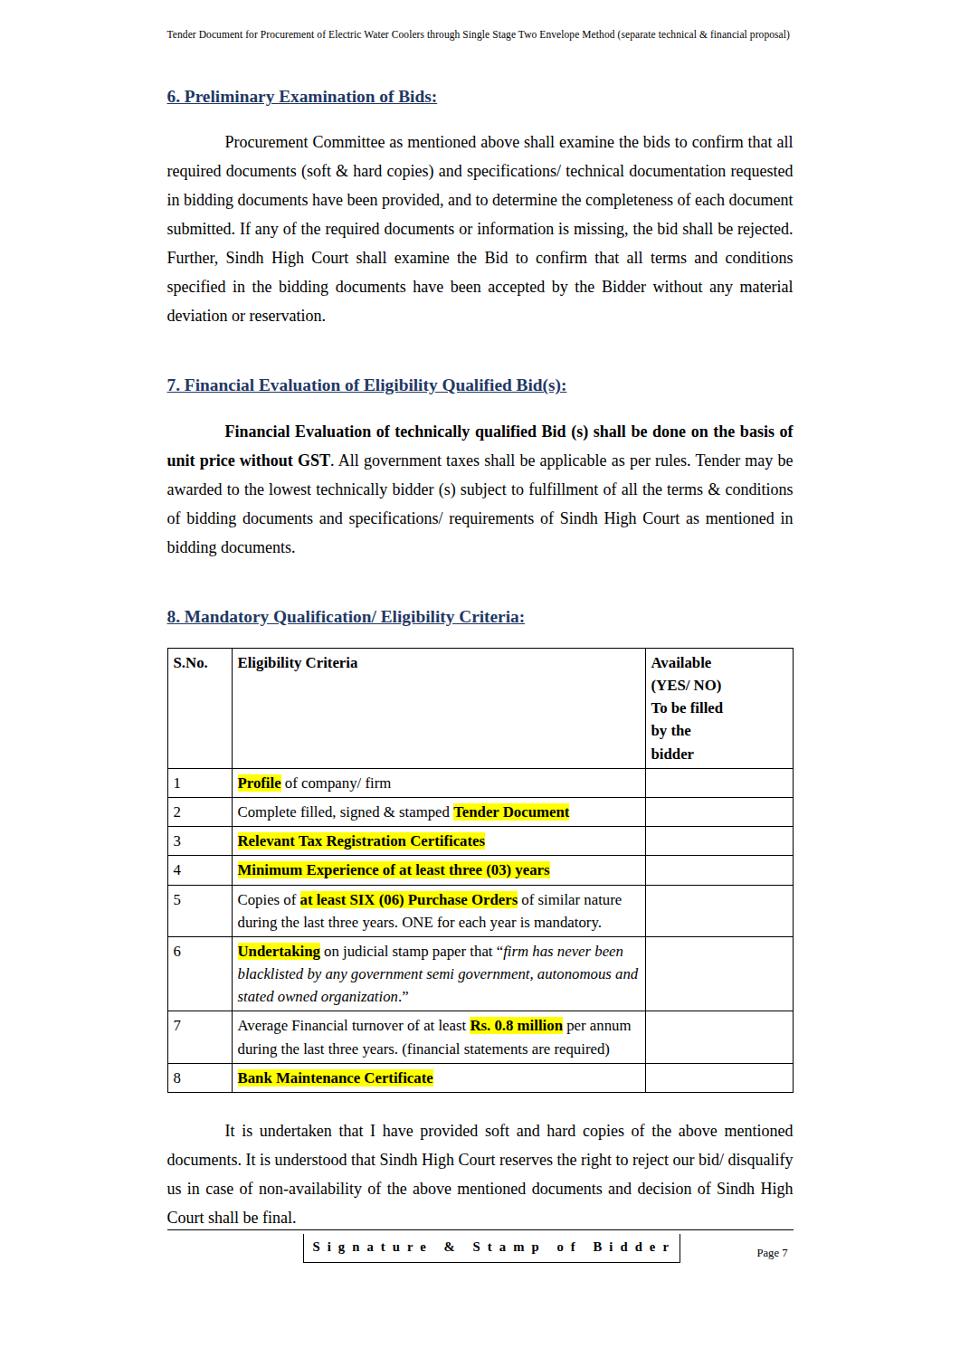Tender Document for Procurement of Electric Water Coolers through Single Stage Two Envelope Method (separate technical & financial proposal)
6. Preliminary Examination of Bids:
Procurement Committee as mentioned above shall examine the bids to confirm that all required documents (soft & hard copies) and specifications/ technical documentation requested in bidding documents have been provided, and to determine the completeness of each document submitted. If any of the required documents or information is missing, the bid shall be rejected. Further, Sindh High Court shall examine the Bid to confirm that all terms and conditions specified in the bidding documents have been accepted by the Bidder without any material deviation or reservation.
7. Financial Evaluation of Eligibility Qualified Bid(s):
Financial Evaluation of technically qualified Bid (s) shall be done on the basis of unit price without GST. All government taxes shall be applicable as per rules. Tender may be awarded to the lowest technically bidder (s) subject to fulfillment of all the terms & conditions of bidding documents and specifications/ requirements of Sindh High Court as mentioned in bidding documents.
8. Mandatory Qualification/ Eligibility Criteria:
| S.No. | Eligibility Criteria | Available (YES/ NO) To be filled by the bidder |
| --- | --- | --- |
| 1 | Profile of company/ firm | |
| 2 | Complete filled, signed & stamped Tender Document | |
| 3 | Relevant Tax Registration Certificates | |
| 4 | Minimum Experience of at least three (03) years | |
| 5 | Copies of at least SIX (06) Purchase Orders of similar nature during the last three years. ONE for each year is mandatory. | |
| 6 | Undertaking on judicial stamp paper that “ firm has never been blacklisted by any government semi government, autonomous and stated owned organization .” | |
| 7 | Average Financial turnover of at least Rs. 0.8 million per annum during the last three years. (financial statements are required) | |
| 8 | Bank Maintenance Certificate | |
It is undertaken that I have provided soft and hard copies of the above mentioned documents. It is understood that Sindh High Court reserves the right to reject our bid/ disqualify us in case of non-availability of the above mentioned documents and decision of Sindh High Court shall be final.
S i g n a t u r e & S t a m p o f B i d d e r
Page 7